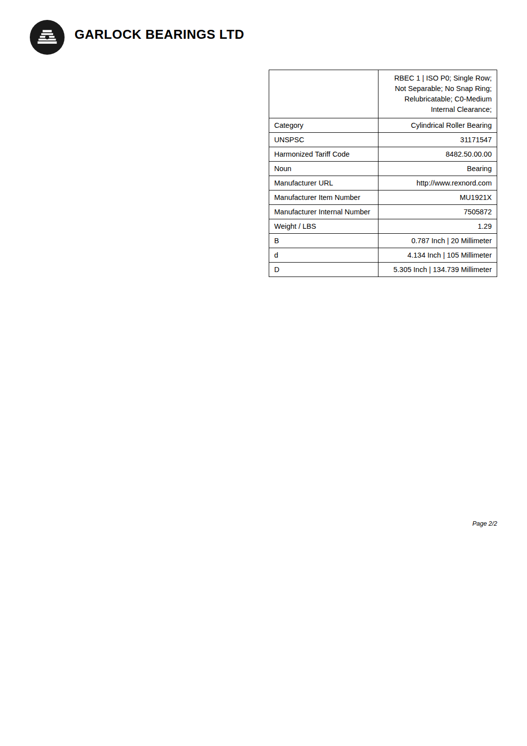GARLOCK BEARINGS LTD
| | RBEC 1 / ISO P0; Single Row; Not Separable; No Snap Ring; Relubricatable; C0-Medium Internal Clearance; |
| Category | Cylindrical Roller Bearing |
| UNSPSC | 31171547 |
| Harmonized Tariff Code | 8482.50.00.00 |
| Noun | Bearing |
| Manufacturer URL | http://www.rexnord.com |
| Manufacturer Item Number | MU1921X |
| Manufacturer Internal Number | 7505872 |
| Weight / LBS | 1.29 |
| B | 0.787 Inch / 20 Millimeter |
| d | 4.134 Inch / 105 Millimeter |
| D | 5.305 Inch / 134.739 Millimeter |
Page 2/2